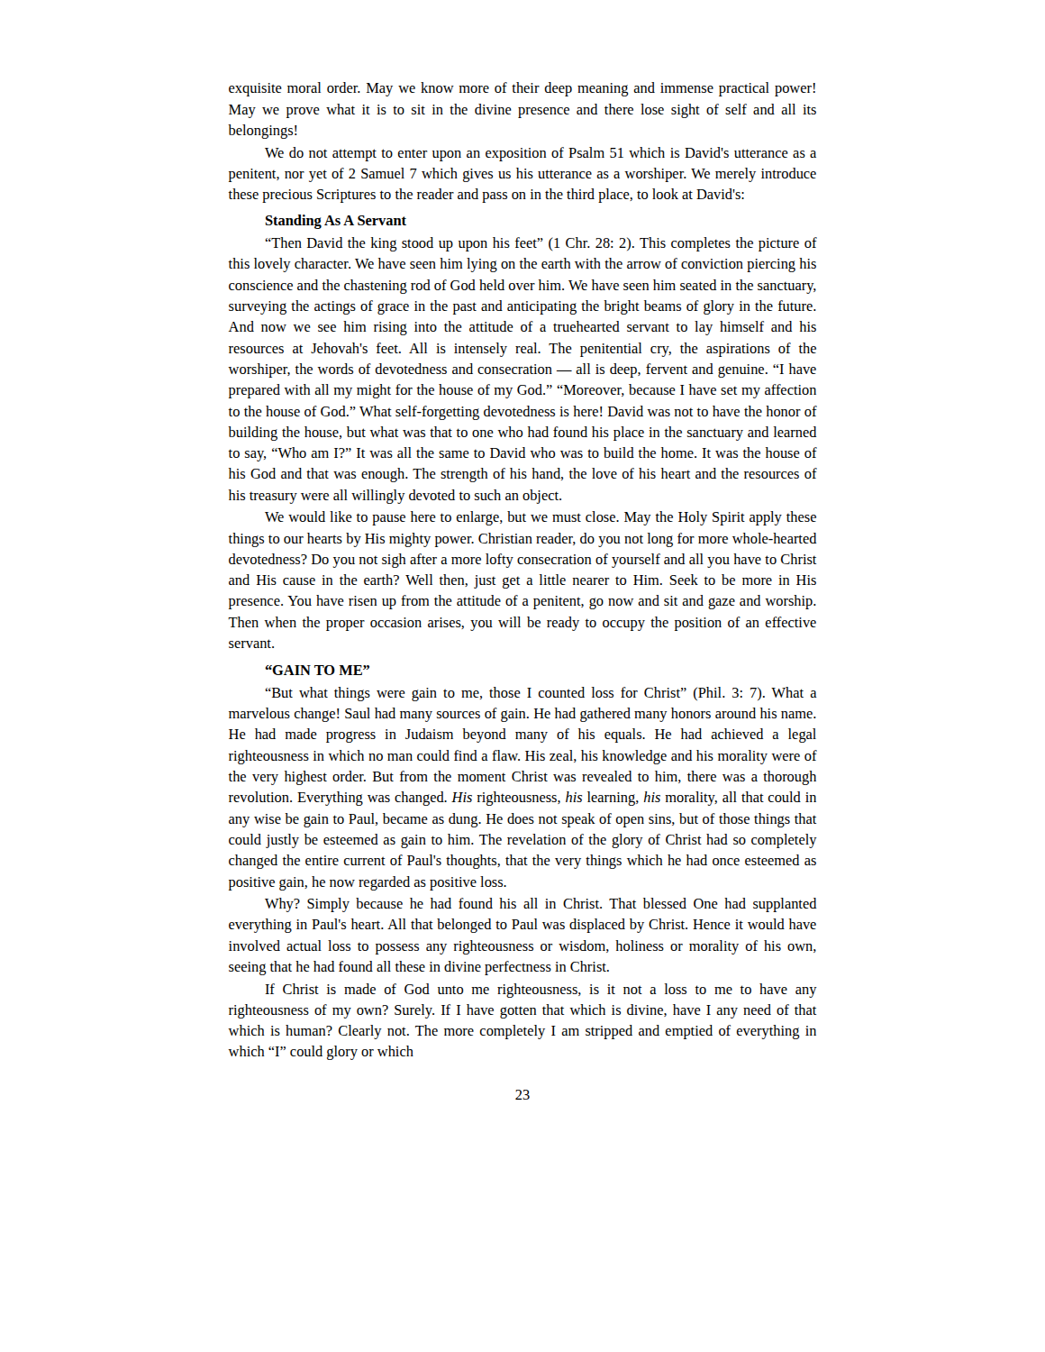exquisite moral order. May we know more of their deep meaning and immense practical power! May we prove what it is to sit in the divine presence and there lose sight of self and all its belongings!
We do not attempt to enter upon an exposition of Psalm 51 which is David's utterance as a penitent, nor yet of 2 Samuel 7 which gives us his utterance as a worshiper. We merely introduce these precious Scriptures to the reader and pass on in the third place, to look at David's:
Standing As A Servant
“Then David the king stood up upon his feet” (1 Chr. 28: 2). This completes the picture of this lovely character. We have seen him lying on the earth with the arrow of conviction piercing his conscience and the chastening rod of God held over him. We have seen him seated in the sanctuary, surveying the actings of grace in the past and anticipating the bright beams of glory in the future. And now we see him rising into the attitude of a truehearted servant to lay himself and his resources at Jehovah's feet. All is intensely real. The penitential cry, the aspirations of the worshiper, the words of devotedness and consecration — all is deep, fervent and genuine. “I have prepared with all my might for the house of my God.” “Moreover, because I have set my affection to the house of God.” What self-forgetting devotedness is here! David was not to have the honor of building the house, but what was that to one who had found his place in the sanctuary and learned to say, “Who am I?” It was all the same to David who was to build the home. It was the house of his God and that was enough. The strength of his hand, the love of his heart and the resources of his treasury were all willingly devoted to such an object.
We would like to pause here to enlarge, but we must close. May the Holy Spirit apply these things to our hearts by His mighty power. Christian reader, do you not long for more whole-hearted devotedness? Do you not sigh after a more lofty consecration of yourself and all you have to Christ and His cause in the earth? Well then, just get a little nearer to Him. Seek to be more in His presence. You have risen up from the attitude of a penitent, go now and sit and gaze and worship. Then when the proper occasion arises, you will be ready to occupy the position of an effective servant.
“GAIN TO ME”
“But what things were gain to me, those I counted loss for Christ” (Phil. 3: 7). What a marvelous change! Saul had many sources of gain. He had gathered many honors around his name. He had made progress in Judaism beyond many of his equals. He had achieved a legal righteousness in which no man could find a flaw. His zeal, his knowledge and his morality were of the very highest order. But from the moment Christ was revealed to him, there was a thorough revolution. Everything was changed. His righteousness, his learning, his morality, all that could in any wise be gain to Paul, became as dung. He does not speak of open sins, but of those things that could justly be esteemed as gain to him. The revelation of the glory of Christ had so completely changed the entire current of Paul's thoughts, that the very things which he had once esteemed as positive gain, he now regarded as positive loss.
Why? Simply because he had found his all in Christ. That blessed One had supplanted everything in Paul's heart. All that belonged to Paul was displaced by Christ. Hence it would have involved actual loss to possess any righteousness or wisdom, holiness or morality of his own, seeing that he had found all these in divine perfectness in Christ.
If Christ is made of God unto me righteousness, is it not a loss to me to have any righteousness of my own? Surely. If I have gotten that which is divine, have I any need of that which is human? Clearly not. The more completely I am stripped and emptied of everything in which “I” could glory or which
23